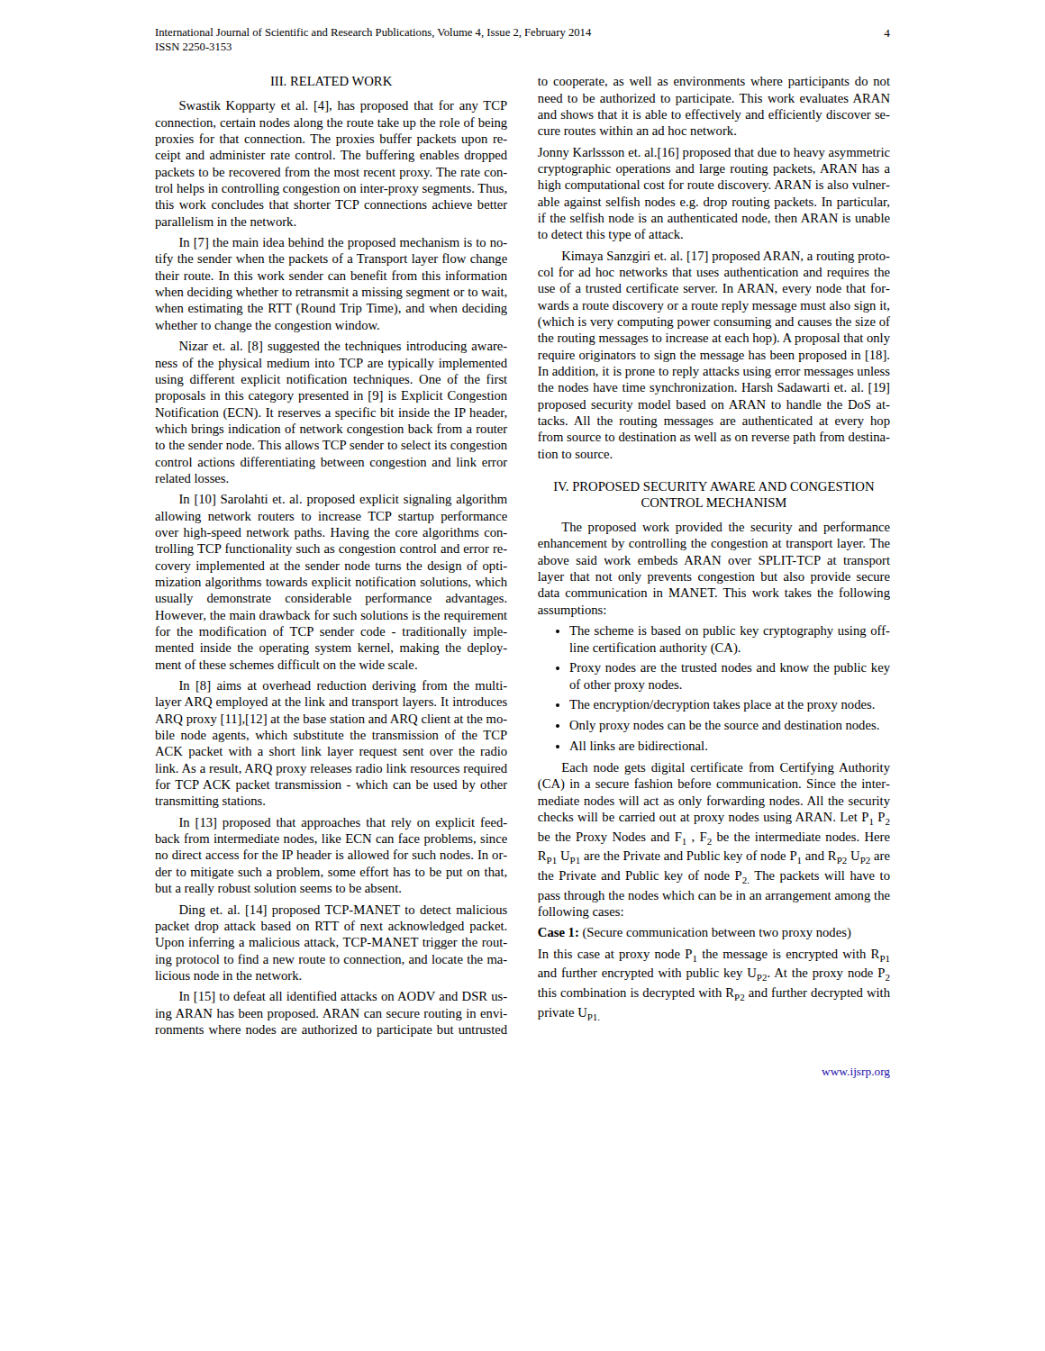International Journal of Scientific and Research Publications, Volume 4, Issue 2, February 2014
ISSN 2250-3153
4
III. Related Work
Swastik Kopparty et al. [4], has proposed that for any TCP connection, certain nodes along the route take up the role of being proxies for that connection. The proxies buffer packets upon receipt and administer rate control. The buffering enables dropped packets to be recovered from the most recent proxy. The rate control helps in controlling congestion on inter-proxy segments. Thus, this work concludes that shorter TCP connections achieve better parallelism in the network.
In [7] the main idea behind the proposed mechanism is to notify the sender when the packets of a Transport layer flow change their route. In this work sender can benefit from this information when deciding whether to retransmit a missing segment or to wait, when estimating the RTT (Round Trip Time), and when deciding whether to change the congestion window.
Nizar et. al. [8] suggested the techniques introducing awareness of the physical medium into TCP are typically implemented using different explicit notification techniques. One of the first proposals in this category presented in [9] is Explicit Congestion Notification (ECN). It reserves a specific bit inside the IP header, which brings indication of network congestion back from a router to the sender node. This allows TCP sender to select its congestion control actions differentiating between congestion and link error related losses.
In [10] Sarolahti et. al. proposed explicit signaling algorithm allowing network routers to increase TCP startup performance over high-speed network paths. Having the core algorithms controlling TCP functionality such as congestion control and error recovery implemented at the sender node turns the design of optimization algorithms towards explicit notification solutions, which usually demonstrate considerable performance advantages. However, the main drawback for such solutions is the requirement for the modification of TCP sender code - traditionally implemented inside the operating system kernel, making the deployment of these schemes difficult on the wide scale.
In [8] aims at overhead reduction deriving from the multilayer ARQ employed at the link and transport layers. It introduces ARQ proxy [11],[12] at the base station and ARQ client at the mobile node agents, which substitute the transmission of the TCP ACK packet with a short link layer request sent over the radio link. As a result, ARQ proxy releases radio link resources required for TCP ACK packet transmission - which can be used by other transmitting stations.
In [13] proposed that approaches that rely on explicit feedback from intermediate nodes, like ECN can face problems, since no direct access for the IP header is allowed for such nodes. In order to mitigate such a problem, some effort has to be put on that, but a really robust solution seems to be absent.
Ding et. al. [14] proposed TCP-MANET to detect malicious packet drop attack based on RTT of next acknowledged packet. Upon inferring a malicious attack, TCP-MANET trigger the routing protocol to find a new route to connection, and locate the malicious node in the network.
In [15] to defeat all identified attacks on AODV and DSR using ARAN has been proposed. ARAN can secure routing in environments where nodes are authorized to participate but untrusted to cooperate, as well as environments where participants do not need to be authorized to participate. This work evaluates ARAN and shows that it is able to effectively and efficiently discover secure routes within an ad hoc network.
Jonny Karlssson et. al.[16] proposed that due to heavy asymmetric cryptographic operations and large routing packets, ARAN has a high computational cost for route discovery. ARAN is also vulnerable against selfish nodes e.g. drop routing packets. In particular, if the selfish node is an authenticated node, then ARAN is unable to detect this type of attack.
Kimaya Sanzgiri et. al. [17] proposed ARAN, a routing protocol for ad hoc networks that uses authentication and requires the use of a trusted certificate server. In ARAN, every node that forwards a route discovery or a route reply message must also sign it, (which is very computing power consuming and causes the size of the routing messages to increase at each hop). A proposal that only require originators to sign the message has been proposed in [18]. In addition, it is prone to reply attacks using error messages unless the nodes have time synchronization. Harsh Sadawarti et. al. [19] proposed security model based on ARAN to handle the DoS attacks. All the routing messages are authenticated at every hop from source to destination as well as on reverse path from destination to source.
IV. Proposed Security Aware and Congestion Control Mechanism
The proposed work provided the security and performance enhancement by controlling the congestion at transport layer. The above said work embeds ARAN over SPLIT-TCP at transport layer that not only prevents congestion but also provide secure data communication in MANET. This work takes the following assumptions:
The scheme is based on public key cryptography using offline certification authority (CA).
Proxy nodes are the trusted nodes and know the public key of other proxy nodes.
The encryption/decryption takes place at the proxy nodes.
Only proxy nodes can be the source and destination nodes.
All links are bidirectional.
Each node gets digital certificate from Certifying Authority (CA) in a secure fashion before communication. Since the intermediate nodes will act as only forwarding nodes. All the security checks will be carried out at proxy nodes using ARAN. Let P1 P2 be the Proxy Nodes and F1 , F2 be the intermediate nodes. Here RP1 UP1 are the Private and Public key of node P1 and RP2 UP2 are the Private and Public key of node P2. The packets will have to pass through the nodes which can be in an arrangement among the following cases:
Case 1: (Secure communication between two proxy nodes)
In this case at proxy node P1 the message is encrypted with RP1 and further encrypted with public key UP2. At the proxy node P2 this combination is decrypted with RP2 and further decrypted with private UP1.
www.ijsrp.org